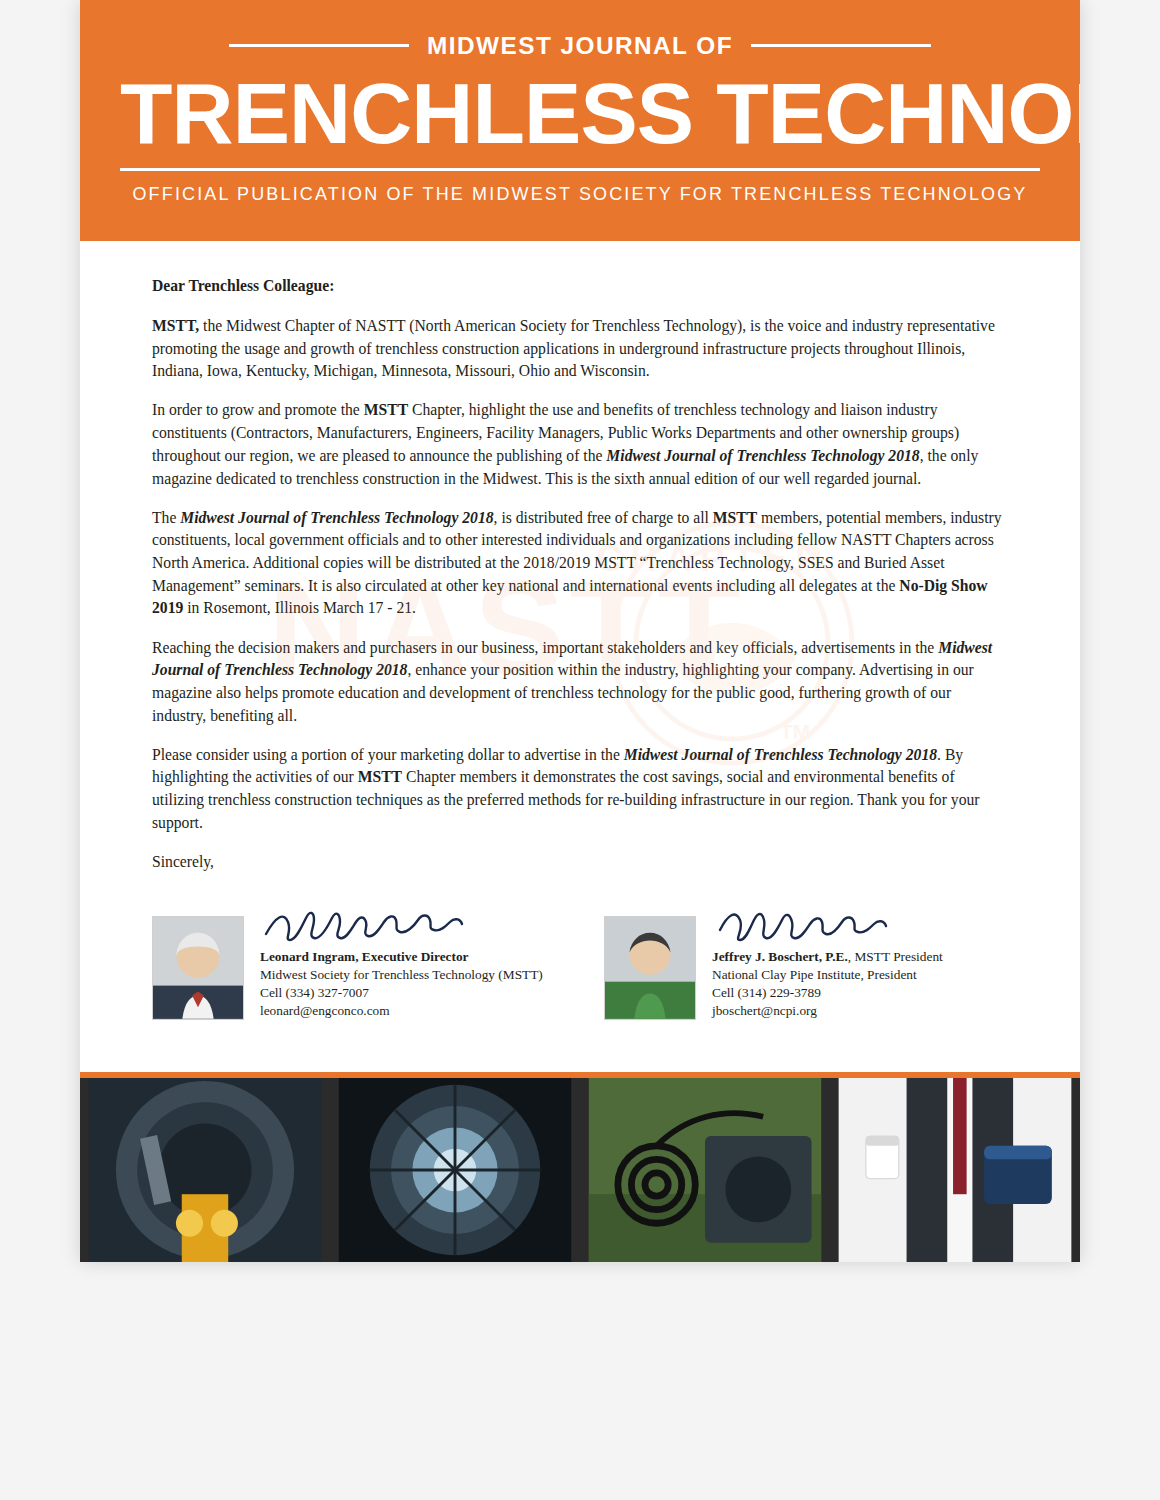Midwest Journal of
Trenchless Technology
Official Publication of the Midwest Society for Trenchless Technology
NASTT CHAPTER TM
Dear Trenchless Colleague:
MSTT, the Midwest Chapter of NASTT (North American Society for Trenchless Technology), is the voice and industry representative promoting the usage and growth of trenchless construction applications in underground infrastructure projects throughout Illinois, Indiana, Iowa, Kentucky, Michigan, Minnesota, Missouri, Ohio and Wisconsin.
In order to grow and promote the MSTT Chapter, highlight the use and benefits of trenchless technology and liaison industry constituents (Contractors, Manufacturers, Engineers, Facility Managers, Public Works Departments and other ownership groups) throughout our region, we are pleased to announce the publishing of the Midwest Journal of Trenchless Technology 2018, the only magazine dedicated to trenchless construction in the Midwest. This is the sixth annual edition of our well regarded journal.
The Midwest Journal of Trenchless Technology 2018, is distributed free of charge to all MSTT members, potential members, industry constituents, local government officials and to other interested individuals and organizations including fellow NASTT Chapters across North America. Additional copies will be distributed at the 2018/2019 MSTT “Trenchless Technology, SSES and Buried Asset Management” seminars. It is also circulated at other key national and international events including all delegates at the No-Dig Show 2019 in Rosemont, Illinois March 17 - 21.
Reaching the decision makers and purchasers in our business, important stakeholders and key officials, advertisements in the Midwest Journal of Trenchless Technology 2018, enhance your position within the industry, highlighting your company. Advertising in our magazine also helps promote education and development of trenchless technology for the public good, furthering growth of our industry, benefiting all.
Please consider using a portion of your marketing dollar to advertise in the Midwest Journal of Trenchless Technology 2018. By highlighting the activities of our MSTT Chapter members it demonstrates the cost savings, social and environmental benefits of utilizing trenchless construction techniques as the preferred methods for re-building infrastructure in our region. Thank you for your support.
Sincerely,
Leonard Ingram, Executive Director
Midwest Society for Trenchless Technology (MSTT)
Cell (334) 327-7007
leonard@engconco.com
Jeffrey J. Boschert, P.E., MSTT President
National Clay Pipe Institute, President
Cell (314) 229-3789
jboschert@ncpi.org